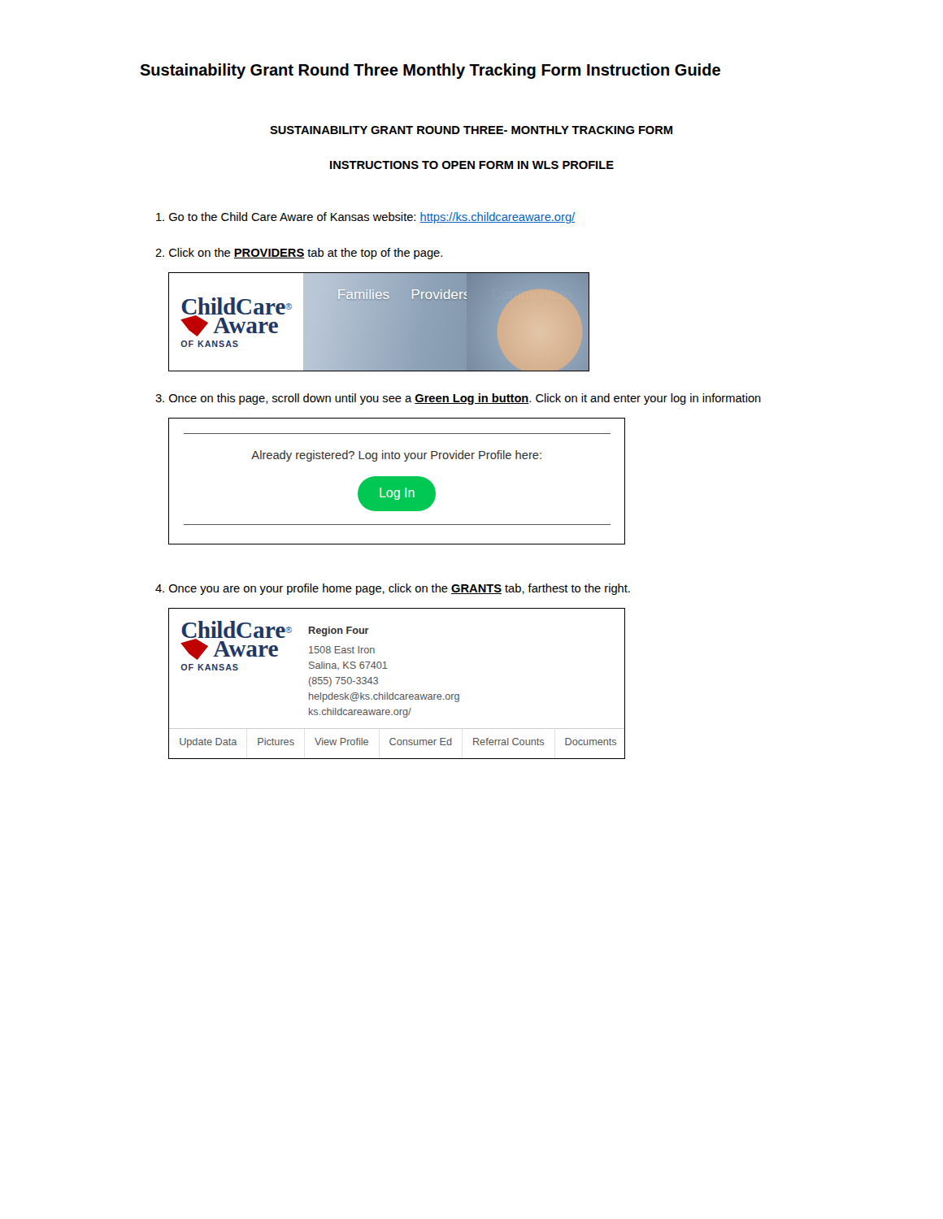Sustainability Grant Round Three Monthly Tracking Form Instruction Guide
SUSTAINABILITY GRANT ROUND THREE- MONTHLY TRACKING FORM
INSTRUCTIONS TO OPEN FORM IN WLS PROFILE
Go to the Child Care Aware of Kansas website: https://ks.childcareaware.org/
Click on the PROVIDERS tab at the top of the page.
Child Care®
Aware
OF KANSAS
Families Providers Communities
Once on this page, scroll down until you see a Green Log in button. Click on it and enter your log in information
Already registered? Log into your Provider Profile here:
Log In
Once you are on your profile home page, click on the GRANTS tab, farthest to the right.
Child Care®
Aware
OF KANSAS
Region Four
1508 East Iron
Salina, KS 67401
(855) 750-3343
helpdesk@ks.childcareaware.org
ks.childcareaware.org/
Update Data
Pictures
View Profile
Consumer Ed
Referral Counts
Documents
Grants